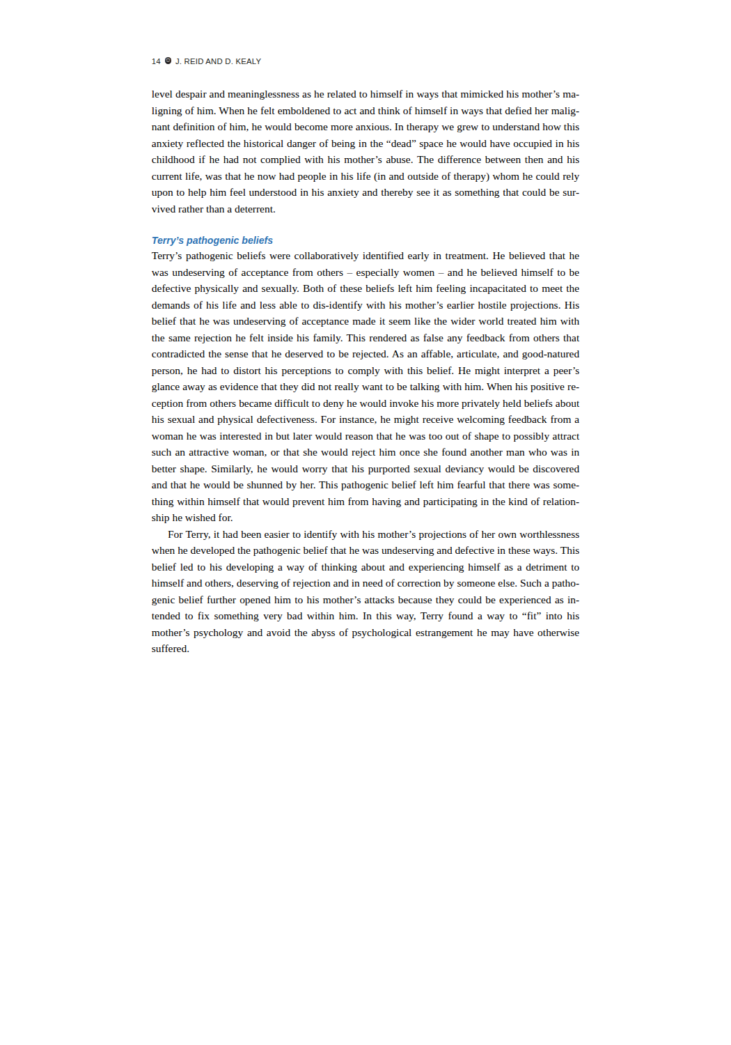14 ☺ J. Reid and D. Kealy
level despair and meaninglessness as he related to himself in ways that mimicked his mother’s maligning of him. When he felt emboldened to act and think of himself in ways that defied her malignant definition of him, he would become more anxious. In therapy we grew to understand how this anxiety reflected the historical danger of being in the “dead” space he would have occupied in his childhood if he had not complied with his mother’s abuse. The difference between then and his current life, was that he now had people in his life (in and outside of therapy) whom he could rely upon to help him feel understood in his anxiety and thereby see it as something that could be survived rather than a deterrent.
Terry’s pathogenic beliefs
Terry’s pathogenic beliefs were collaboratively identified early in treatment. He believed that he was undeserving of acceptance from others – especially women – and he believed himself to be defective physically and sexually. Both of these beliefs left him feeling incapacitated to meet the demands of his life and less able to dis-identify with his mother’s earlier hostile projections. His belief that he was undeserving of acceptance made it seem like the wider world treated him with the same rejection he felt inside his family. This rendered as false any feedback from others that contradicted the sense that he deserved to be rejected. As an affable, articulate, and good-natured person, he had to distort his perceptions to comply with this belief. He might interpret a peer’s glance away as evidence that they did not really want to be talking with him. When his positive reception from others became difficult to deny he would invoke his more privately held beliefs about his sexual and physical defectiveness. For instance, he might receive welcoming feedback from a woman he was interested in but later would reason that he was too out of shape to possibly attract such an attractive woman, or that she would reject him once she found another man who was in better shape. Similarly, he would worry that his purported sexual deviancy would be discovered and that he would be shunned by her. This pathogenic belief left him fearful that there was something within himself that would prevent him from having and participating in the kind of relationship he wished for.
For Terry, it had been easier to identify with his mother’s projections of her own worthlessness when he developed the pathogenic belief that he was undeserving and defective in these ways. This belief led to his developing a way of thinking about and experiencing himself as a detriment to himself and others, deserving of rejection and in need of correction by someone else. Such a pathogenic belief further opened him to his mother’s attacks because they could be experienced as intended to fix something very bad within him. In this way, Terry found a way to “fit” into his mother’s psychology and avoid the abyss of psychological estrangement he may have otherwise suffered.